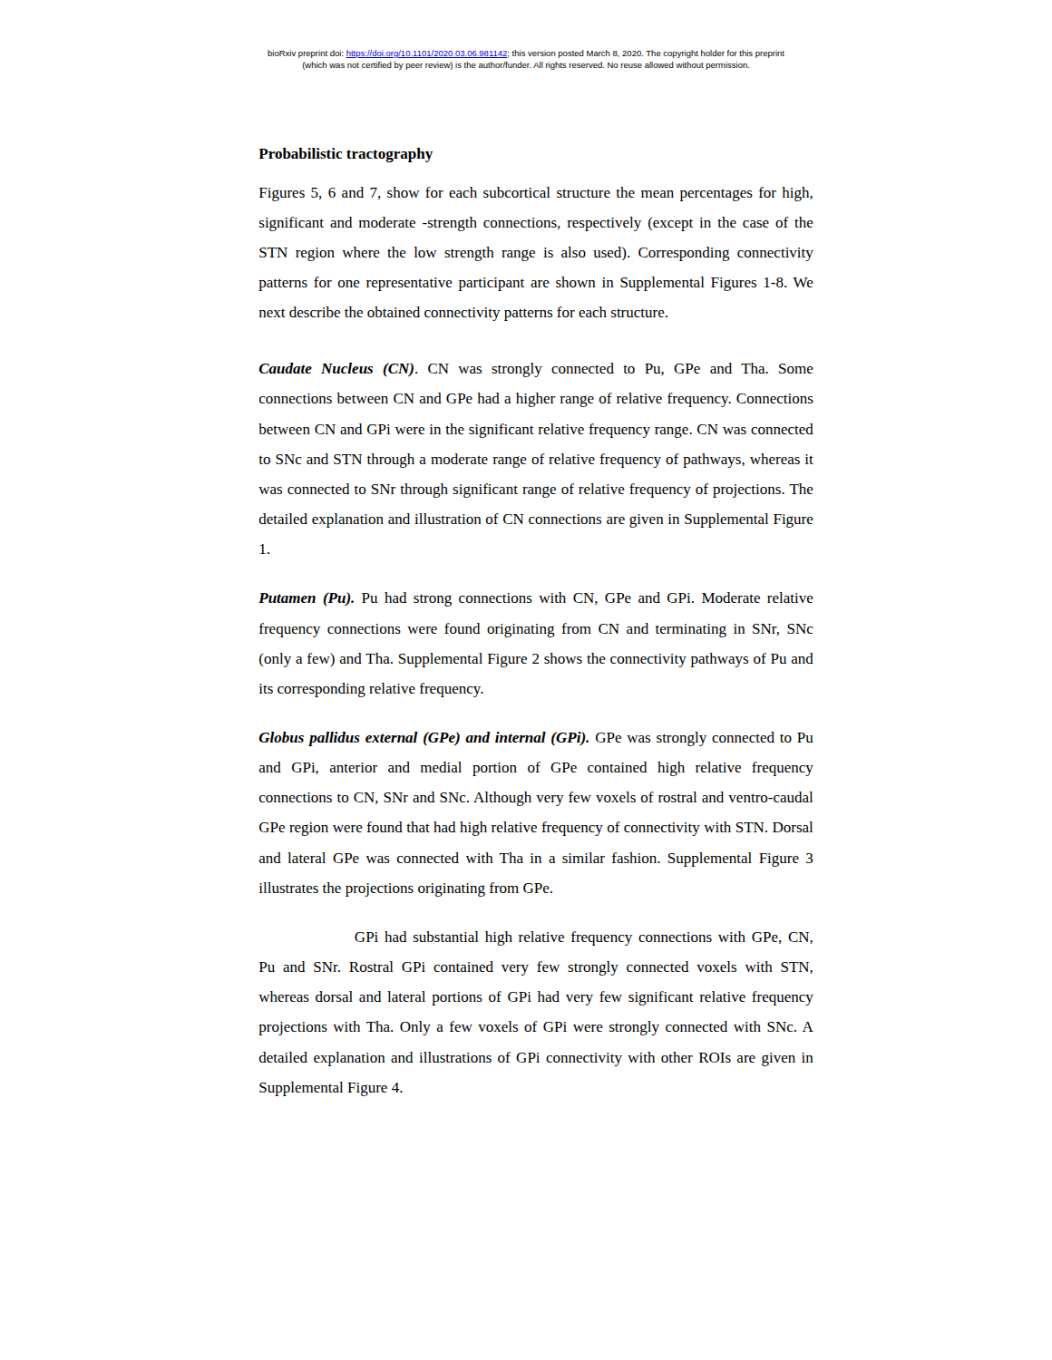bioRxiv preprint doi: https://doi.org/10.1101/2020.03.06.981142; this version posted March 8, 2020. The copyright holder for this preprint
(which was not certified by peer review) is the author/funder. All rights reserved. No reuse allowed without permission.
Probabilistic tractography
Figures 5, 6 and 7, show for each subcortical structure the mean percentages for high, significant and moderate -strength connections, respectively (except in the case of the STN region where the low strength range is also used). Corresponding connectivity patterns for one representative participant are shown in Supplemental Figures 1-8. We next describe the obtained connectivity patterns for each structure.
Caudate Nucleus (CN). CN was strongly connected to Pu, GPe and Tha. Some connections between CN and GPe had a higher range of relative frequency. Connections between CN and GPi were in the significant relative frequency range. CN was connected to SNc and STN through a moderate range of relative frequency of pathways, whereas it was connected to SNr through significant range of relative frequency of projections. The detailed explanation and illustration of CN connections are given in Supplemental Figure 1.
Putamen (Pu). Pu had strong connections with CN, GPe and GPi. Moderate relative frequency connections were found originating from CN and terminating in SNr, SNc (only a few) and Tha. Supplemental Figure 2 shows the connectivity pathways of Pu and its corresponding relative frequency.
Globus pallidus external (GPe) and internal (GPi). GPe was strongly connected to Pu and GPi, anterior and medial portion of GPe contained high relative frequency connections to CN, SNr and SNc. Although very few voxels of rostral and ventro-caudal GPe region were found that had high relative frequency of connectivity with STN. Dorsal and lateral GPe was connected with Tha in a similar fashion. Supplemental Figure 3 illustrates the projections originating from GPe.
GPi had substantial high relative frequency connections with GPe, CN, Pu and SNr. Rostral GPi contained very few strongly connected voxels with STN, whereas dorsal and lateral portions of GPi had very few significant relative frequency projections with Tha. Only a few voxels of GPi were strongly connected with SNc. A detailed explanation and illustrations of GPi connectivity with other ROIs are given in Supplemental Figure 4.